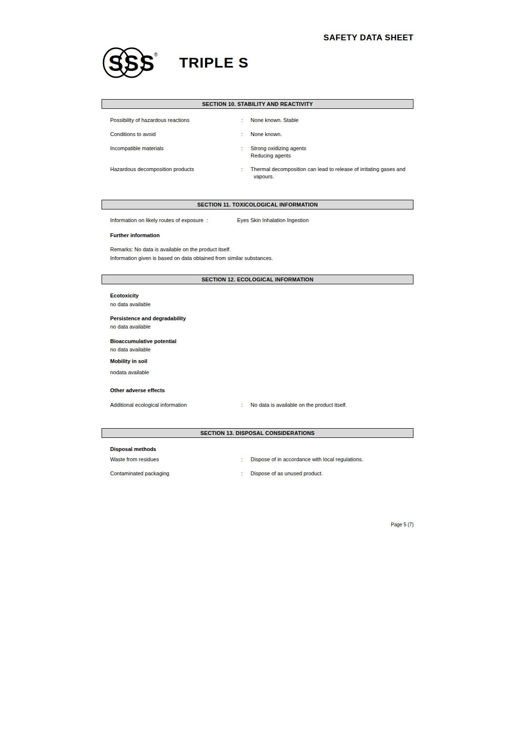SAFETY DATA SHEET
S S S ® TRIPLE S
SECTION 10. STABILITY AND REACTIVITY
| Possibility of hazardous reactions | : | None known. Stable |
| Conditions to avoid | : | None known. |
| Incompatible materials | : | Strong oxidizing agents Reducing agents |
| Hazardous decomposition products | : | Thermal decomposition can lead to release of irritating gases and vapours. |
SECTION 11. TOXICOLOGICAL INFORMATION
Information on likely routes of exposure : Eyes Skin Inhalation Ingestion
Further information
Remarks: No data is available on the product itself.
Information given is based on data obtained from similar substances.
SECTION 12. ECOLOGICAL INFORMATION
Ecotoxicity
no data available
Persistence and degradability
no data available
Bioaccumulative potential
no data available
Mobility in soil
nodata available
Other adverse effects
| Additional ecological information | : | No data is available on the product itself. |
SECTION 13. DISPOSAL CONSIDERATIONS
Disposal methods
| Waste from residues | : | Dispose of in accordance with local regulations. |
| Contaminated packaging | : | Dispose of as unused product. |
Page 5 (7)